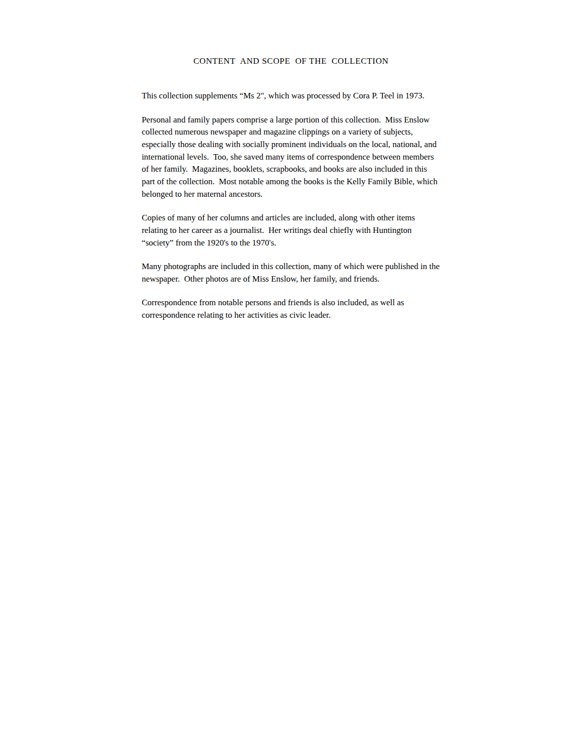CONTENT AND SCOPE OF THE COLLECTION
This collection supplements “Ms 2", which was processed by Cora P. Teel in 1973.
Personal and family papers comprise a large portion of this collection. Miss Enslow collected numerous newspaper and magazine clippings on a variety of subjects, especially those dealing with socially prominent individuals on the local, national, and international levels. Too, she saved many items of correspondence between members of her family. Magazines, booklets, scrapbooks, and books are also included in this part of the collection. Most notable among the books is the Kelly Family Bible, which belonged to her maternal ancestors.
Copies of many of her columns and articles are included, along with other items relating to her career as a journalist. Her writings deal chiefly with Huntington “society” from the 1920's to the 1970's.
Many photographs are included in this collection, many of which were published in the newspaper. Other photos are of Miss Enslow, her family, and friends.
Correspondence from notable persons and friends is also included, as well as correspondence relating to her activities as civic leader.